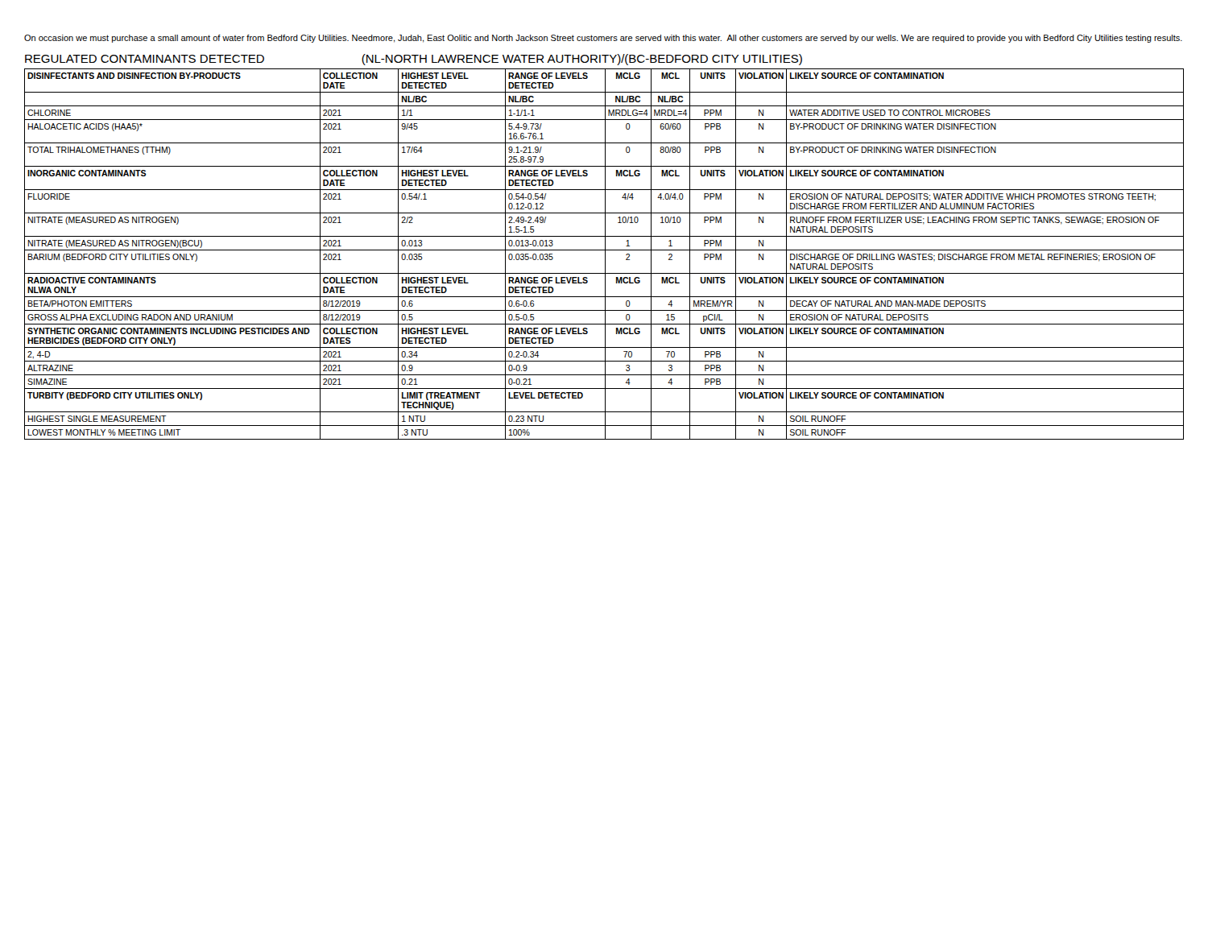On occasion we must purchase a small amount of water from Bedford City Utilities. Needmore, Judah, East Oolitic and North Jackson Street customers are served with this water. All other customers are served by our wells. We are required to provide you with Bedford City Utilities testing results.
REGULATED CONTAMINANTS DETECTED
(NL-NORTH LAWRENCE WATER AUTHORITY)/(BC-BEDFORD CITY UTILITIES)
| DISINFECTANTS AND DISINFECTION BY-PRODUCTS | COLLECTION DATE | HIGHEST LEVEL DETECTED | RANGE OF LEVELS DETECTED | MCLG | MCL | UNITS | VIOLATION | LIKELY SOURCE OF CONTAMINATION |
| --- | --- | --- | --- | --- | --- | --- | --- | --- |
| | | NL/BC | NL/BC | NL/BC | NL/BC | | | |
| CHLORINE | 2021 | 1/1 | 1-1/1-1 | MRDLG=4 | MRDL=4 | PPM | N | WATER ADDITIVE USED TO CONTROL MICROBES |
| HALOACETIC ACIDS (HAA5)* | 2021 | 9/45 | 5.4-9.73/ 16.6-76.1 | 0 | 60/60 | PPB | N | BY-PRODUCT OF DRINKING WATER DISINFECTION |
| TOTAL TRIHALOMETHANES (TTHM) | 2021 | 17/64 | 9.1-21.9/ 25.8-97.9 | 0 | 80/80 | PPB | N | BY-PRODUCT OF DRINKING WATER DISINFECTION |
| INORGANIC CONTAMINANTS | COLLECTION DATE | HIGHEST LEVEL DETECTED | RANGE OF LEVELS DETECTED | MCLG | MCL | UNITS | VIOLATION | LIKELY SOURCE OF CONTAMINATION |
| FLUORIDE | 2021 | 0.54/.1 | 0.54-0.54/ 0.12-0.12 | 4/4 | 4.0/4.0 | PPM | N | EROSION OF NATURAL DEPOSITS; WATER ADDITIVE WHICH PROMOTES STRONG TEETH; DISCHARGE FROM FERTILIZER AND ALUMINUM FACTORIES |
| NITRATE (MEASURED AS NITROGEN) | 2021 | 2/2 | 2.49-2.49/ 1.5-1.5 | 10/10 | 10/10 | PPM | N | RUNOFF FROM FERTILIZER USE; LEACHING FROM SEPTIC TANKS, SEWAGE; EROSION OF NATURAL DEPOSITS |
| NITRATE (MEASURED AS NITROGEN)(BCU) | 2021 | 0.013 | 0.013-0.013 | 1 | 1 | PPM | N | |
| BARIUM (BEDFORD CITY UTILITIES ONLY) | 2021 | 0.035 | 0.035-0.035 | 2 | 2 | PPM | N | DISCHARGE OF DRILLING WASTES; DISCHARGE FROM METAL REFINERIES; EROSION OF NATURAL DEPOSITS |
| RADIOACTIVE CONTAMINANTS NLWA ONLY | COLLECTION DATE | HIGHEST LEVEL DETECTED | RANGE OF LEVELS DETECTED | MCLG | MCL | UNITS | VIOLATION | LIKELY SOURCE OF CONTAMINATION |
| BETA/PHOTON EMITTERS | 8/12/2019 | 0.6 | 0.6-0.6 | 0 | 4 | MREM/YR | N | DECAY OF NATURAL AND MAN-MADE DEPOSITS |
| GROSS ALPHA EXCLUDING RADON AND URANIUM | 8/12/2019 | 0.5 | 0.5-0.5 | 0 | 15 | pCI/L | N | EROSION OF NATURAL DEPOSITS |
| SYNTHETIC ORGANIC CONTAMINENTS INCLUDING PESTICIDES AND HERBICIDES (BEDFORD CITY ONLY) | COLLECTION DATES | HIGHEST LEVEL DETECTED | RANGE OF LEVELS DETECTED | MCLG | MCL | UNITS | VIOLATION | LIKELY SOURCE OF CONTAMINATION |
| 2, 4-D | 2021 | 0.34 | 0.2-0.34 | 70 | 70 | PPB | N | |
| ALTRAZINE | 2021 | 0.9 | 0-0.9 | 3 | 3 | PPB | N | |
| SIMAZINE | 2021 | 0.21 | 0-0.21 | 4 | 4 | PPB | N | |
| TURBITY (BEDFORD CITY UTILITIES ONLY) | | LIMIT (TREATMENT TECHNIQUE) | LEVEL DETECTED | | | | VIOLATION | LIKELY SOURCE OF CONTAMINATION |
| HIGHEST SINGLE MEASUREMENT | | 1 NTU | 0.23 NTU | | | | N | SOIL RUNOFF |
| LOWEST MONTHLY % MEETING LIMIT | | .3 NTU | 100% | | | | N | SOIL RUNOFF |